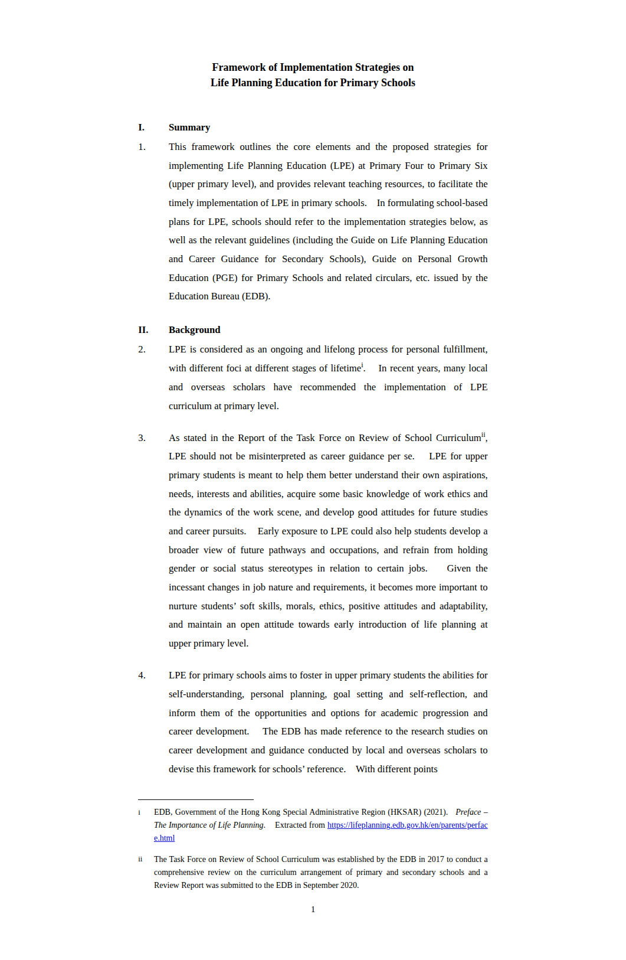Framework of Implementation Strategies on
Life Planning Education for Primary Schools
I. Summary
1. This framework outlines the core elements and the proposed strategies for implementing Life Planning Education (LPE) at Primary Four to Primary Six (upper primary level), and provides relevant teaching resources, to facilitate the timely implementation of LPE in primary schools. In formulating school-based plans for LPE, schools should refer to the implementation strategies below, as well as the relevant guidelines (including the Guide on Life Planning Education and Career Guidance for Secondary Schools), Guide on Personal Growth Education (PGE) for Primary Schools and related circulars, etc. issued by the Education Bureau (EDB).
II. Background
2. LPE is considered as an ongoing and lifelong process for personal fulfillment, with different foci at different stages of lifetimei. In recent years, many local and overseas scholars have recommended the implementation of LPE curriculum at primary level.
3. As stated in the Report of the Task Force on Review of School Curriculumii, LPE should not be misinterpreted as career guidance per se. LPE for upper primary students is meant to help them better understand their own aspirations, needs, interests and abilities, acquire some basic knowledge of work ethics and the dynamics of the work scene, and develop good attitudes for future studies and career pursuits. Early exposure to LPE could also help students develop a broader view of future pathways and occupations, and refrain from holding gender or social status stereotypes in relation to certain jobs. Given the incessant changes in job nature and requirements, it becomes more important to nurture students’ soft skills, morals, ethics, positive attitudes and adaptability, and maintain an open attitude towards early introduction of life planning at upper primary level.
4. LPE for primary schools aims to foster in upper primary students the abilities for self-understanding, personal planning, goal setting and self-reflection, and inform them of the opportunities and options for academic progression and career development. The EDB has made reference to the research studies on career development and guidance conducted by local and overseas scholars to devise this framework for schools’ reference. With different points
i
EDB, Government of the Hong Kong Special Administrative Region (HKSAR) (2021). Preface – The Importance of Life Planning. Extracted from https://lifeplanning.edb.gov.hk/en/parents/perface.html
ii
The Task Force on Review of School Curriculum was established by the EDB in 2017 to conduct a comprehensive review on the curriculum arrangement of primary and secondary schools and a Review Report was submitted to the EDB in September 2020.
1